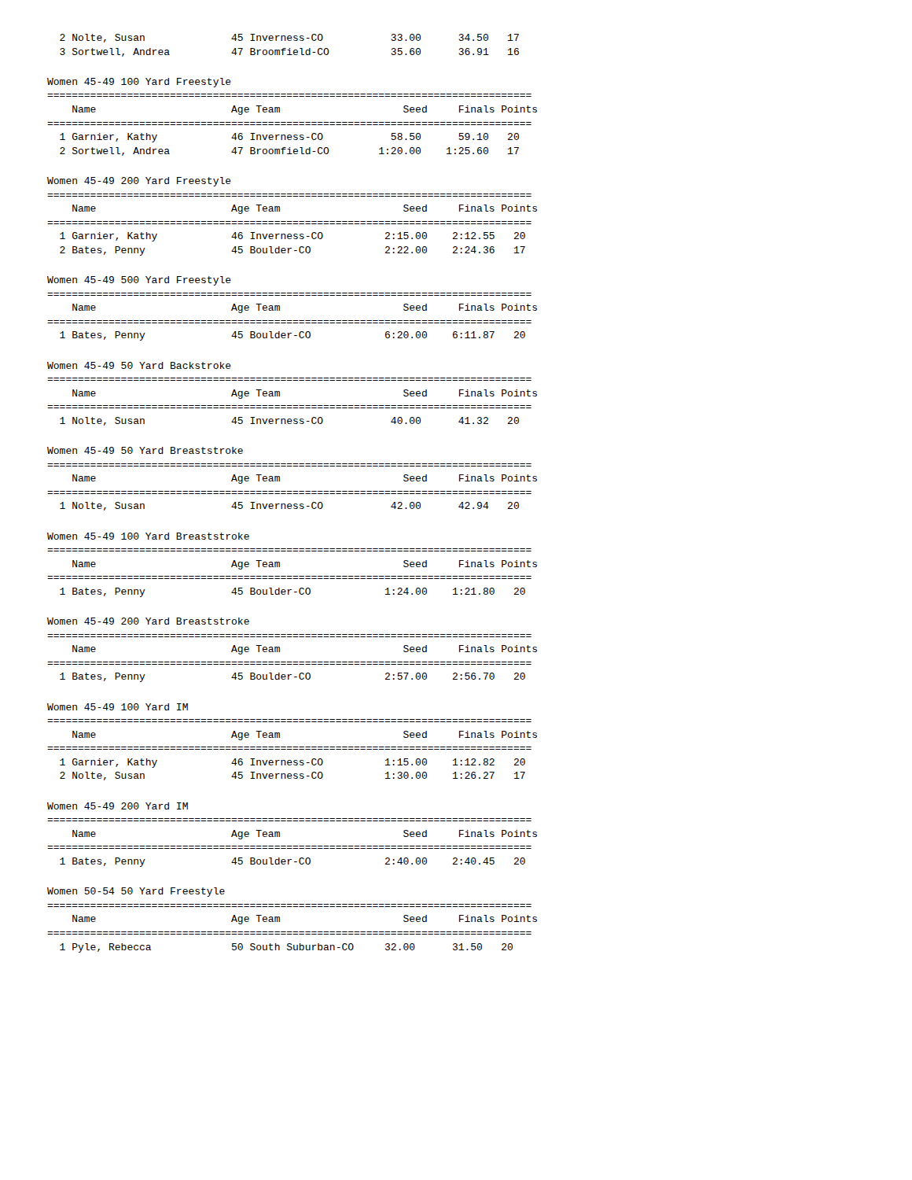2 Nolte, Susan              45 Inverness-CO           33.00      34.50   17
  3 Sortwell, Andrea          47 Broomfield-CO          35.60      36.91   16
Women 45-49 100 Yard Freestyle
===============================================================================
    Name                      Age Team                    Seed     Finals Points
===============================================================================
  1 Garnier, Kathy            46 Inverness-CO           58.50      59.10   20
  2 Sortwell, Andrea          47 Broomfield-CO        1:20.00    1:25.60   17
Women 45-49 200 Yard Freestyle
===============================================================================
    Name                      Age Team                    Seed     Finals Points
===============================================================================
  1 Garnier, Kathy            46 Inverness-CO          2:15.00    2:12.55   20
  2 Bates, Penny              45 Boulder-CO            2:22.00    2:24.36   17
Women 45-49 500 Yard Freestyle
===============================================================================
    Name                      Age Team                    Seed     Finals Points
===============================================================================
  1 Bates, Penny              45 Boulder-CO            6:20.00    6:11.87   20
Women 45-49 50 Yard Backstroke
===============================================================================
    Name                      Age Team                    Seed     Finals Points
===============================================================================
  1 Nolte, Susan              45 Inverness-CO           40.00      41.32   20
Women 45-49 50 Yard Breaststroke
===============================================================================
    Name                      Age Team                    Seed     Finals Points
===============================================================================
  1 Nolte, Susan              45 Inverness-CO           42.00      42.94   20
Women 45-49 100 Yard Breaststroke
===============================================================================
    Name                      Age Team                    Seed     Finals Points
===============================================================================
  1 Bates, Penny              45 Boulder-CO            1:24.00    1:21.80   20
Women 45-49 200 Yard Breaststroke
===============================================================================
    Name                      Age Team                    Seed     Finals Points
===============================================================================
  1 Bates, Penny              45 Boulder-CO            2:57.00    2:56.70   20
Women 45-49 100 Yard IM
===============================================================================
    Name                      Age Team                    Seed     Finals Points
===============================================================================
  1 Garnier, Kathy            46 Inverness-CO          1:15.00    1:12.82   20
  2 Nolte, Susan              45 Inverness-CO          1:30.00    1:26.27   17
Women 45-49 200 Yard IM
===============================================================================
    Name                      Age Team                    Seed     Finals Points
===============================================================================
  1 Bates, Penny              45 Boulder-CO            2:40.00    2:40.45   20
Women 50-54 50 Yard Freestyle
===============================================================================
    Name                      Age Team                    Seed     Finals Points
===============================================================================
  1 Pyle, Rebecca             50 South Suburban-CO     32.00      31.50   20